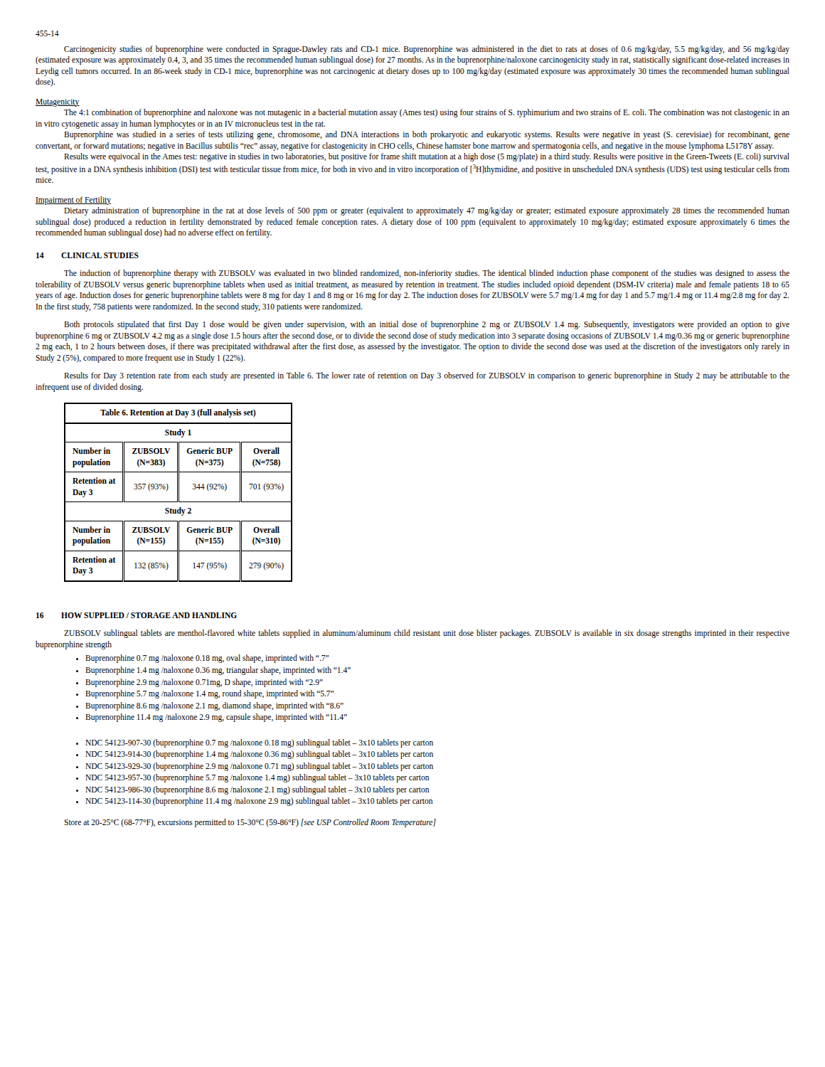455-14
Carcinogenicity studies of buprenorphine were conducted in Sprague-Dawley rats and CD-1 mice. Buprenorphine was administered in the diet to rats at doses of 0.6 mg/kg/day, 5.5 mg/kg/day, and 56 mg/kg/day (estimated exposure was approximately 0.4, 3, and 35 times the recommended human sublingual dose) for 27 months. As in the buprenorphine/naloxone carcinogenicity study in rat, statistically significant dose-related increases in Leydig cell tumors occurred. In an 86-week study in CD-1 mice, buprenorphine was not carcinogenic at dietary doses up to 100 mg/kg/day (estimated exposure was approximately 30 times the recommended human sublingual dose).
Mutagenicity
The 4:1 combination of buprenorphine and naloxone was not mutagenic in a bacterial mutation assay (Ames test) using four strains of S. typhimurium and two strains of E. coli. The combination was not clastogenic in an in vitro cytogenetic assay in human lymphocytes or in an IV micronucleus test in the rat.
Buprenorphine was studied in a series of tests utilizing gene, chromosome, and DNA interactions in both prokaryotic and eukaryotic systems. Results were negative in yeast (S. cerevisiae) for recombinant, gene convertant, or forward mutations; negative in Bacillus subtilis “rec” assay, negative for clastogenicity in CHO cells, Chinese hamster bone marrow and spermatogonia cells, and negative in the mouse lymphoma L5178Y assay.
Results were equivocal in the Ames test: negative in studies in two laboratories, but positive for frame shift mutation at a high dose (5 mg/plate) in a third study. Results were positive in the Green-Tweets (E. coli) survival test, positive in a DNA synthesis inhibition (DSI) test with testicular tissue from mice, for both in vivo and in vitro incorporation of [3H]thymidine, and positive in unscheduled DNA synthesis (UDS) test using testicular cells from mice.
Impairment of Fertility
Dietary administration of buprenorphine in the rat at dose levels of 500 ppm or greater (equivalent to approximately 47 mg/kg/day or greater; estimated exposure approximately 28 times the recommended human sublingual dose) produced a reduction in fertility demonstrated by reduced female conception rates. A dietary dose of 100 ppm (equivalent to approximately 10 mg/kg/day; estimated exposure approximately 6 times the recommended human sublingual dose) had no adverse effect on fertility.
14 CLINICAL STUDIES
The induction of buprenorphine therapy with ZUBSOLV was evaluated in two blinded randomized, non-inferiority studies. The identical blinded induction phase component of the studies was designed to assess the tolerability of ZUBSOLV versus generic buprenorphine tablets when used as initial treatment, as measured by retention in treatment. The studies included opioid dependent (DSM-IV criteria) male and female patients 18 to 65 years of age. Induction doses for generic buprenorphine tablets were 8 mg for day 1 and 8 mg or 16 mg for day 2. The induction doses for ZUBSOLV were 5.7 mg/1.4 mg for day 1 and 5.7 mg/1.4 mg or 11.4 mg/2.8 mg for day 2. In the first study, 758 patients were randomized. In the second study, 310 patients were randomized.
Both protocols stipulated that first Day 1 dose would be given under supervision, with an initial dose of buprenorphine 2 mg or ZUBSOLV 1.4 mg. Subsequently, investigators were provided an option to give buprenorphine 6 mg or ZUBSOLV 4.2 mg as a single dose 1.5 hours after the second dose, or to divide the second dose of study medication into 3 separate dosing occasions of ZUBSOLV 1.4 mg/0.36 mg or generic buprenorphine 2 mg each, 1 to 2 hours between doses, if there was precipitated withdrawal after the first dose, as assessed by the investigator. The option to divide the second dose was used at the discretion of the investigators only rarely in Study 2 (5%), compared to more frequent use in Study 1 (22%).
Results for Day 3 retention rate from each study are presented in Table 6. The lower rate of retention on Day 3 observed for ZUBSOLV in comparison to generic buprenorphine in Study 2 may be attributable to the infrequent use of divided dosing.
| Table 6. Retention at Day 3 (full analysis set) |
| --- |
| Study 1 |
| Number in population | ZUBSOLV (N=383) | Generic BUP (N=375) | Overall (N=758) |
| Retention at Day 3 | 357 (93%) | 344 (92%) | 701 (93%) |
| Study 2 |
| Number in population | ZUBSOLV (N=155) | Generic BUP (N=155) | Overall (N=310) |
| Retention at Day 3 | 132 (85%) | 147 (95%) | 279 (90%) |
16 HOW SUPPLIED / STORAGE AND HANDLING
ZUBSOLV sublingual tablets are menthol-flavored white tablets supplied in aluminum/aluminum child resistant unit dose blister packages. ZUBSOLV is available in six dosage strengths imprinted in their respective buprenorphine strength
Buprenorphine 0.7 mg /naloxone 0.18 mg, oval shape, imprinted with “.7”
Buprenorphine 1.4 mg /naloxone 0.36 mg, triangular shape, imprinted with “1.4”
Buprenorphine 2.9 mg /naloxone 0.71mg, D shape, imprinted with “2.9”
Buprenorphine 5.7 mg /naloxone 1.4 mg, round shape, imprinted with “5.7”
Buprenorphine 8.6 mg /naloxone 2.1 mg, diamond shape, imprinted with “8.6”
Buprenorphine 11.4 mg /naloxone 2.9 mg, capsule shape, imprinted with “11.4”
NDC 54123-907-30 (buprenorphine 0.7 mg /naloxone 0.18 mg) sublingual tablet – 3x10 tablets per carton
NDC 54123-914-30 (buprenorphine 1.4 mg /naloxone 0.36 mg) sublingual tablet – 3x10 tablets per carton
NDC 54123-929-30 (buprenorphine 2.9 mg /naloxone 0.71 mg) sublingual tablet – 3x10 tablets per carton
NDC 54123-957-30 (buprenorphine 5.7 mg /naloxone 1.4 mg) sublingual tablet – 3x10 tablets per carton
NDC 54123-986-30 (buprenorphine 8.6 mg /naloxone 2.1 mg) sublingual tablet – 3x10 tablets per carton
NDC 54123-114-30 (buprenorphine 11.4 mg /naloxone 2.9 mg) sublingual tablet – 3x10 tablets per carton
Store at 20-25°C (68-77°F), excursions permitted to 15-30°C (59-86°F) [see USP Controlled Room Temperature]